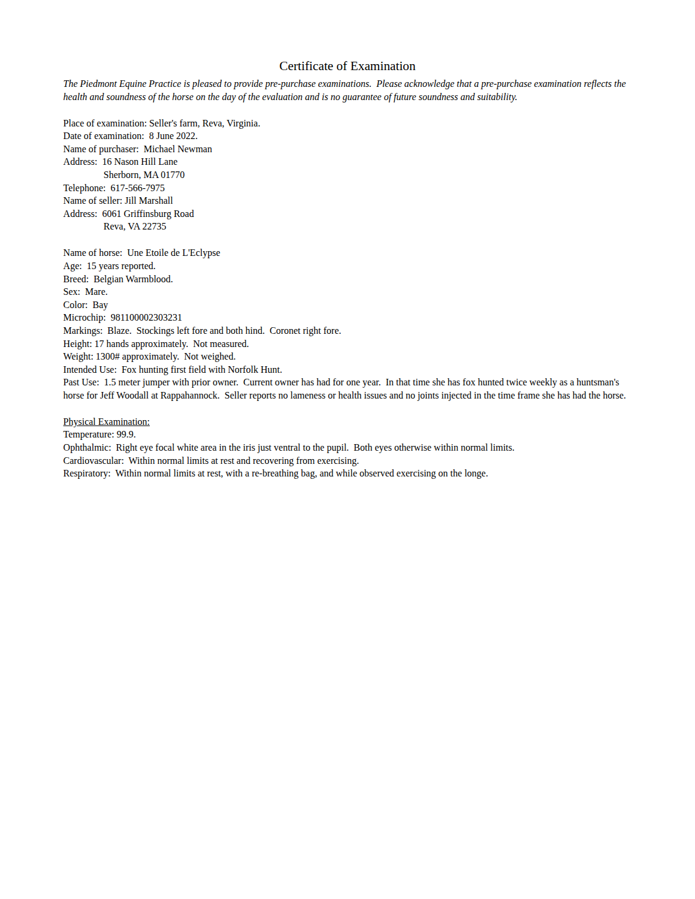Certificate of Examination
The Piedmont Equine Practice is pleased to provide pre-purchase examinations. Please acknowledge that a pre-purchase examination reflects the health and soundness of the horse on the day of the evaluation and is no guarantee of future soundness and suitability.
Place of examination: Seller's farm, Reva, Virginia.
Date of examination: 8 June 2022.
Name of purchaser: Michael Newman
Address: 16 Nason Hill Lane
Sherborn, MA 01770
Telephone: 617-566-7975
Name of seller: Jill Marshall
Address: 6061 Griffinsburg Road
Reva, VA 22735
Name of horse: Une Etoile de L'Eclypse
Age: 15 years reported.
Breed: Belgian Warmblood.
Sex: Mare.
Color: Bay
Microchip: 981100002303231
Markings: Blaze. Stockings left fore and both hind. Coronet right fore.
Height: 17 hands approximately. Not measured.
Weight: 1300# approximately. Not weighed.
Intended Use: Fox hunting first field with Norfolk Hunt.
Past Use: 1.5 meter jumper with prior owner. Current owner has had for one year. In that time she has fox hunted twice weekly as a huntsman's horse for Jeff Woodall at Rappahannock. Seller reports no lameness or health issues and no joints injected in the time frame she has had the horse.
Physical Examination:
Temperature: 99.9.
Ophthalmic: Right eye focal white area in the iris just ventral to the pupil. Both eyes otherwise within normal limits.
Cardiovascular: Within normal limits at rest and recovering from exercising.
Respiratory: Within normal limits at rest, with a re-breathing bag, and while observed exercising on the longe.